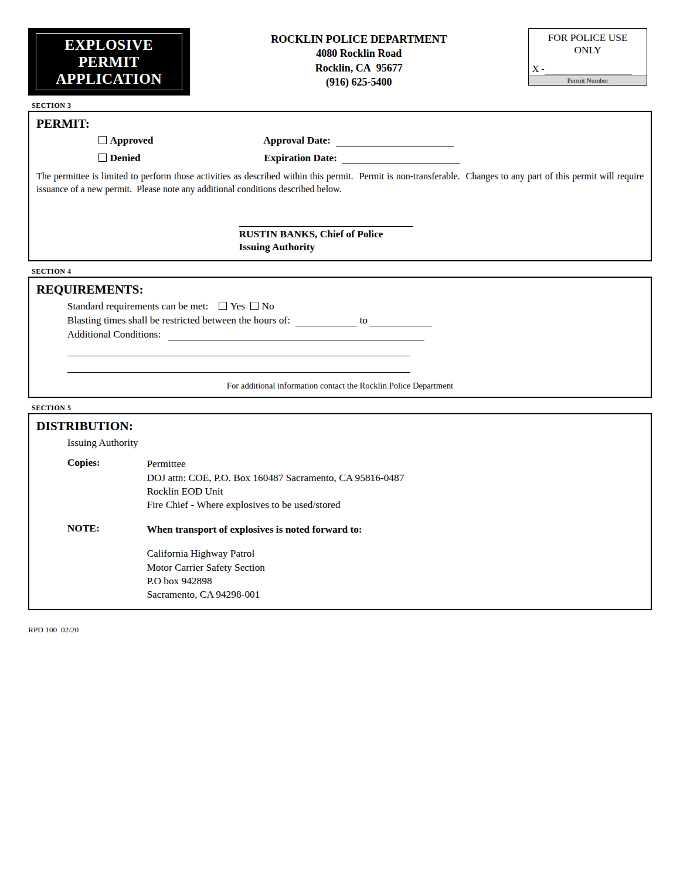| EXPLOSIVE PERMIT APPLICATION | ROCKLIN POLICE DEPARTMENT 4080 Rocklin Road Rocklin, CA 95677 (916) 625-5400 | FOR POLICE USE ONLY X - Permit Number |
SECTION 3
PERMIT:
Approved Approval Date:
Denied Expiration Date:
The permittee is limited to perform those activities as described within this permit. Permit is non-transferable. Changes to any part of this permit will require issuance of a new permit. Please note any additional conditions described below.
RUSTIN BANKS, Chief of Police
Issuing Authority
SECTION 4
REQUIREMENTS:
Standard requirements can be met: Yes No
Blasting times shall be restricted between the hours of: to
Additional Conditions:
For additional information contact the Rocklin Police Department
SECTION 5
DISTRIBUTION:
Issuing Authority
| Copies: | Permittee DOJ attn: COE, P.O. Box 160487 Sacramento, CA 95816-0487 Rocklin EOD Unit Fire Chief - Where explosives to be used/stored |
| NOTE: | When transport of explosives is noted forward to: |
| | California Highway Patrol Motor Carrier Safety Section P.O box 942898 Sacramento, CA 94298-001 |
RPD 100 02/20